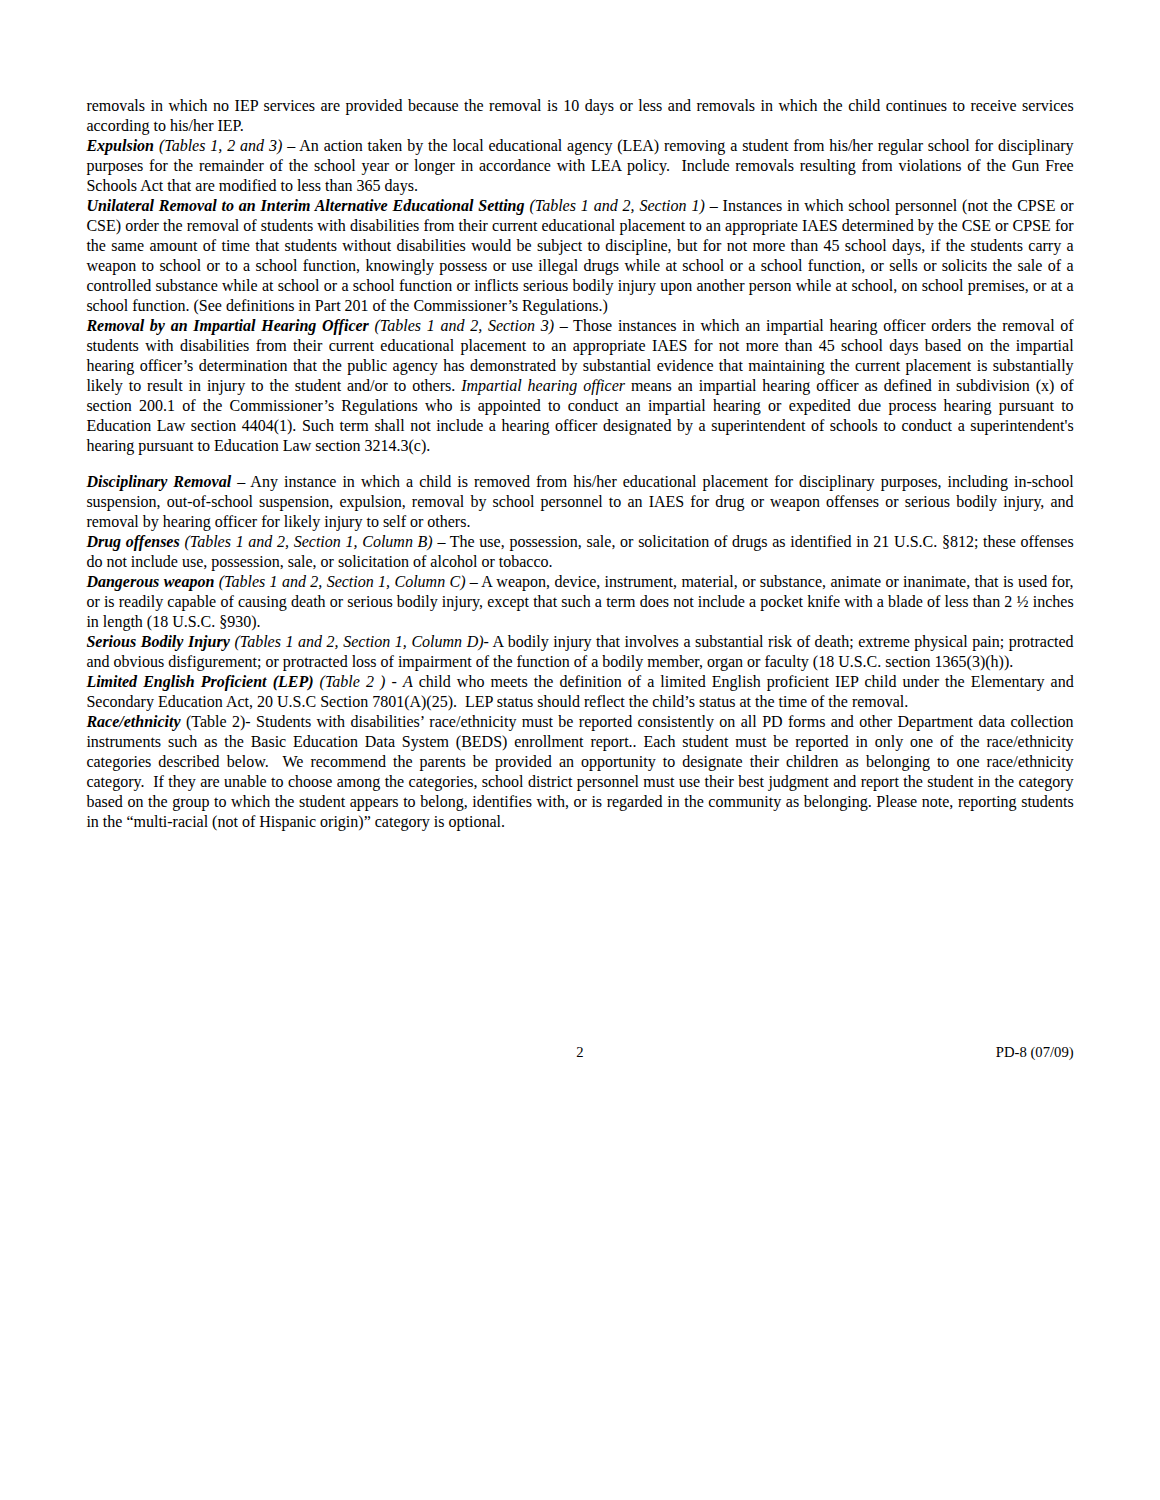removals in which no IEP services are provided because the removal is 10 days or less and removals in which the child continues to receive services according to his/her IEP.
Expulsion (Tables 1, 2 and 3) – An action taken by the local educational agency (LEA) removing a student from his/her regular school for disciplinary purposes for the remainder of the school year or longer in accordance with LEA policy. Include removals resulting from violations of the Gun Free Schools Act that are modified to less than 365 days.
Unilateral Removal to an Interim Alternative Educational Setting (Tables 1 and 2, Section 1) – Instances in which school personnel (not the CPSE or CSE) order the removal of students with disabilities from their current educational placement to an appropriate IAES determined by the CSE or CPSE for the same amount of time that students without disabilities would be subject to discipline, but for not more than 45 school days, if the students carry a weapon to school or to a school function, knowingly possess or use illegal drugs while at school or a school function, or sells or solicits the sale of a controlled substance while at school or a school function or inflicts serious bodily injury upon another person while at school, on school premises, or at a school function. (See definitions in Part 201 of the Commissioner’s Regulations.)
Removal by an Impartial Hearing Officer (Tables 1 and 2, Section 3) – Those instances in which an impartial hearing officer orders the removal of students with disabilities from their current educational placement to an appropriate IAES for not more than 45 school days based on the impartial hearing officer’s determination that the public agency has demonstrated by substantial evidence that maintaining the current placement is substantially likely to result in injury to the student and/or to others. Impartial hearing officer means an impartial hearing officer as defined in subdivision (x) of section 200.1 of the Commissioner’s Regulations who is appointed to conduct an impartial hearing or expedited due process hearing pursuant to Education Law section 4404(1). Such term shall not include a hearing officer designated by a superintendent of schools to conduct a superintendent's hearing pursuant to Education Law section 3214.3(c).
Disciplinary Removal – Any instance in which a child is removed from his/her educational placement for disciplinary purposes, including in-school suspension, out-of-school suspension, expulsion, removal by school personnel to an IAES for drug or weapon offenses or serious bodily injury, and removal by hearing officer for likely injury to self or others.
Drug offenses (Tables 1 and 2, Section 1, Column B) – The use, possession, sale, or solicitation of drugs as identified in 21 U.S.C. §812; these offenses do not include use, possession, sale, or solicitation of alcohol or tobacco.
Dangerous weapon (Tables 1 and 2, Section 1, Column C) – A weapon, device, instrument, material, or substance, animate or inanimate, that is used for, or is readily capable of causing death or serious bodily injury, except that such a term does not include a pocket knife with a blade of less than 2 ½ inches in length (18 U.S.C. §930).
Serious Bodily Injury (Tables 1 and 2, Section 1, Column D)- A bodily injury that involves a substantial risk of death; extreme physical pain; protracted and obvious disfigurement; or protracted loss of impairment of the function of a bodily member, organ or faculty (18 U.S.C. section 1365(3)(h)).
Limited English Proficient (LEP) (Table 2 ) - A child who meets the definition of a limited English proficient IEP child under the Elementary and Secondary Education Act, 20 U.S.C Section 7801(A)(25). LEP status should reflect the child’s status at the time of the removal.
Race/ethnicity (Table 2)- Students with disabilities’ race/ethnicity must be reported consistently on all PD forms and other Department data collection instruments such as the Basic Education Data System (BEDS) enrollment report.. Each student must be reported in only one of the race/ethnicity categories described below. We recommend the parents be provided an opportunity to designate their children as belonging to one race/ethnicity category. If they are unable to choose among the categories, school district personnel must use their best judgment and report the student in the category based on the group to which the student appears to belong, identifies with, or is regarded in the community as belonging. Please note, reporting students in the “multi-racial (not of Hispanic origin)” category is optional.
2
PD-8 (07/09)